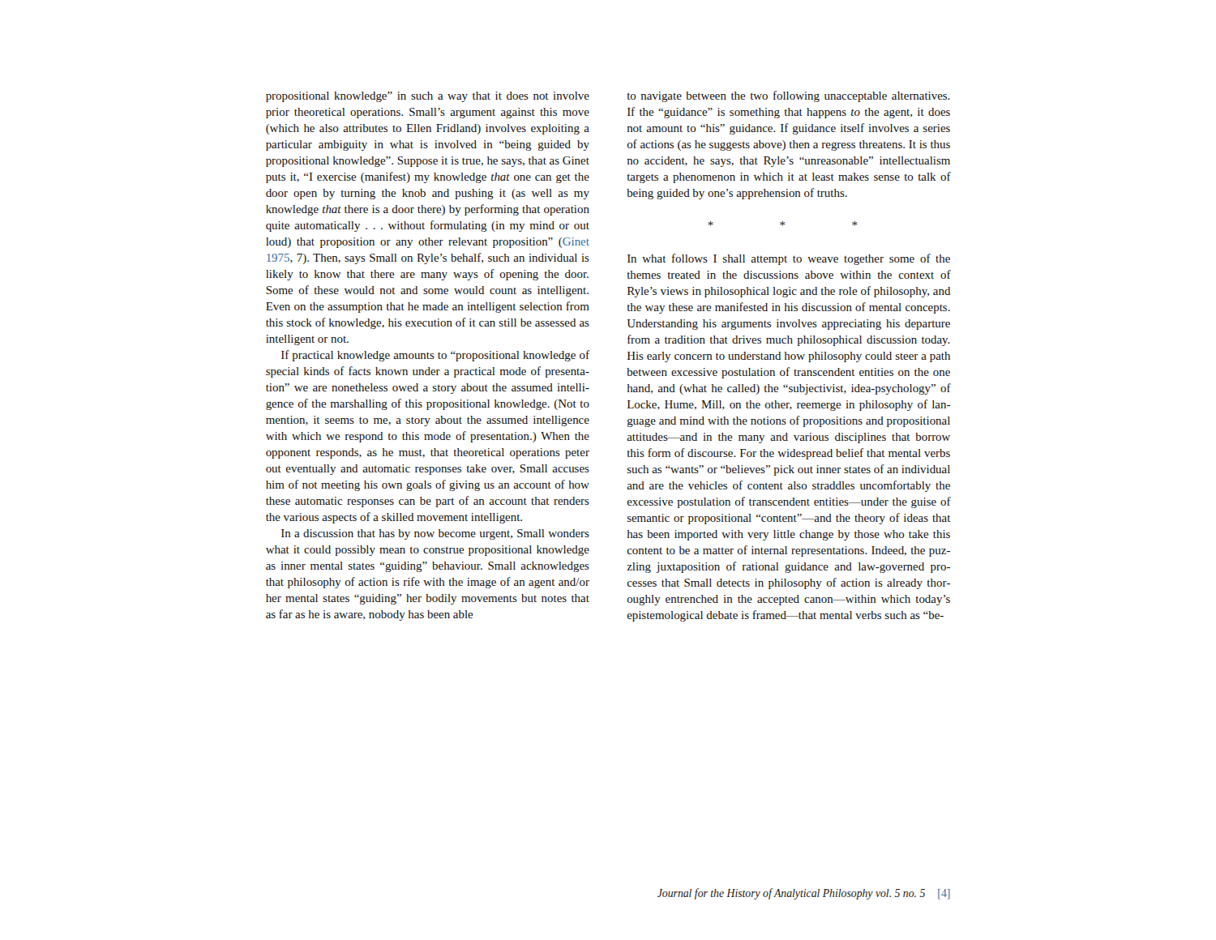propositional knowledge” in such a way that it does not involve prior theoretical operations. Small’s argument against this move (which he also attributes to Ellen Fridland) involves exploiting a particular ambiguity in what is involved in “being guided by propositional knowledge”. Suppose it is true, he says, that as Ginet puts it, “I exercise (manifest) my knowledge that one can get the door open by turning the knob and pushing it (as well as my knowledge that there is a door there) by performing that operation quite automatically . . . without formulating (in my mind or out loud) that proposition or any other relevant proposition” (Ginet 1975, 7). Then, says Small on Ryle’s behalf, such an individual is likely to know that there are many ways of opening the door. Some of these would not and some would count as intelligent. Even on the assumption that he made an intelligent selection from this stock of knowledge, his execution of it can still be assessed as intelligent or not.
If practical knowledge amounts to “propositional knowledge of special kinds of facts known under a practical mode of presentation” we are nonetheless owed a story about the assumed intelligence of the marshalling of this propositional knowledge. (Not to mention, it seems to me, a story about the assumed intelligence with which we respond to this mode of presentation.) When the opponent responds, as he must, that theoretical operations peter out eventually and automatic responses take over, Small accuses him of not meeting his own goals of giving us an account of how these automatic responses can be part of an account that renders the various aspects of a skilled movement intelligent.
In a discussion that has by now become urgent, Small wonders what it could possibly mean to construe propositional knowledge as inner mental states “guiding” behaviour. Small acknowledges that philosophy of action is rife with the image of an agent and/or her mental states “guiding” her bodily movements but notes that as far as he is aware, nobody has been able
to navigate between the two following unacceptable alternatives. If the “guidance” is something that happens to the agent, it does not amount to “his” guidance. If guidance itself involves a series of actions (as he suggests above) then a regress threatens. It is thus no accident, he says, that Ryle’s “unreasonable” intellectualism targets a phenomenon in which it at least makes sense to talk of being guided by one’s apprehension of truths.
* * *
In what follows I shall attempt to weave together some of the themes treated in the discussions above within the context of Ryle’s views in philosophical logic and the role of philosophy, and the way these are manifested in his discussion of mental concepts. Understanding his arguments involves appreciating his departure from a tradition that drives much philosophical discussion today. His early concern to understand how philosophy could steer a path between excessive postulation of transcendent entities on the one hand, and (what he called) the “subjectivist, idea-psychology” of Locke, Hume, Mill, on the other, reemerge in philosophy of language and mind with the notions of propositions and propositional attitudes—and in the many and various disciplines that borrow this form of discourse. For the widespread belief that mental verbs such as “wants” or “believes” pick out inner states of an individual and are the vehicles of content also straddles uncomfortably the excessive postulation of transcendent entities—under the guise of semantic or propositional “content”—and the theory of ideas that has been imported with very little change by those who take this content to be a matter of internal representations. Indeed, the puzzling juxtaposition of rational guidance and law-governed processes that Small detects in philosophy of action is already thoroughly entrenched in the accepted canon—within which today’s epistemological debate is framed—that mental verbs such as “be-
Journal for the History of Analytical Philosophy vol. 5 no. 5[4]